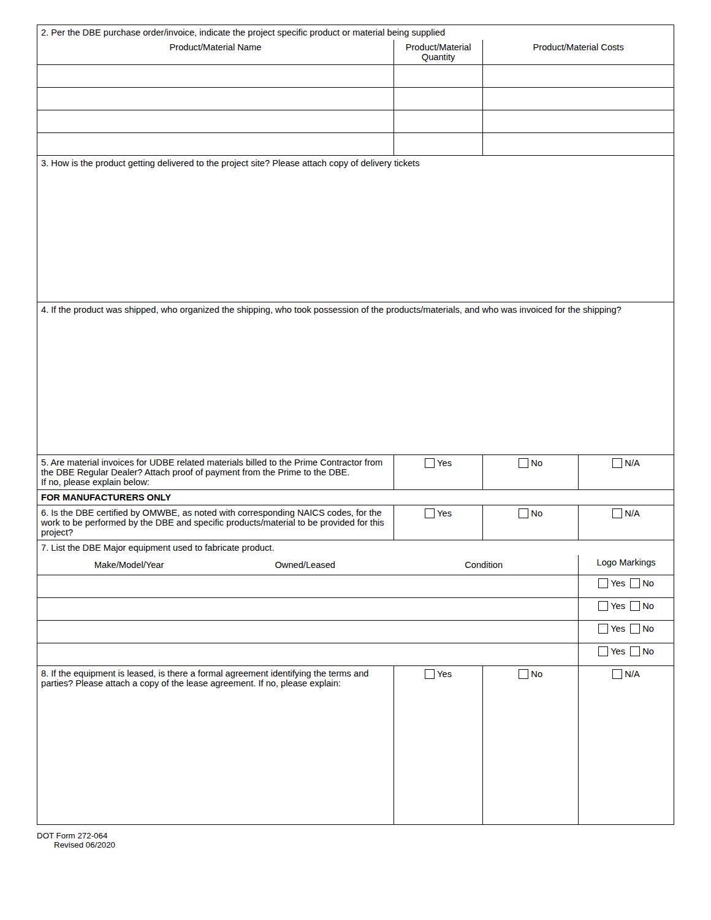| 2. Per the DBE purchase order/invoice, indicate the project specific product or material being supplied |
| Product/Material Name | Product/Material Quantity | Product/Material Costs |
| 3. How is the product getting delivered to the project site? Please attach copy of delivery tickets |
| 4. If the product was shipped, who organized the shipping, who took possession of the products/materials, and who was invoiced for the shipping? |
| 5. Are material invoices for UDBE related materials billed to the Prime Contractor from the DBE Regular Dealer? Attach proof of payment from the Prime to the DBE. If no, please explain below: | Yes | No | N/A |
| FOR MANUFACTURERS ONLY |
| 6. Is the DBE certified by OMWBE, as noted with corresponding NAICS codes, for the work to be performed by the DBE and specific products/material to be provided for this project? | Yes | No | N/A |
| 7. List the DBE Major equipment used to fabricate product. |
| / Make/Model/Year / Owned/Leased / Condition / | Logo Markings |
| | Yes No |
| | Yes No |
| | Yes No |
| | Yes No |
| 8. If the equipment is leased, is there a formal agreement identifying the terms and parties? Please attach a copy of the lease agreement. If no, please explain: | Yes | No | N/A |
DOT Form 272-064
Revised 06/2020